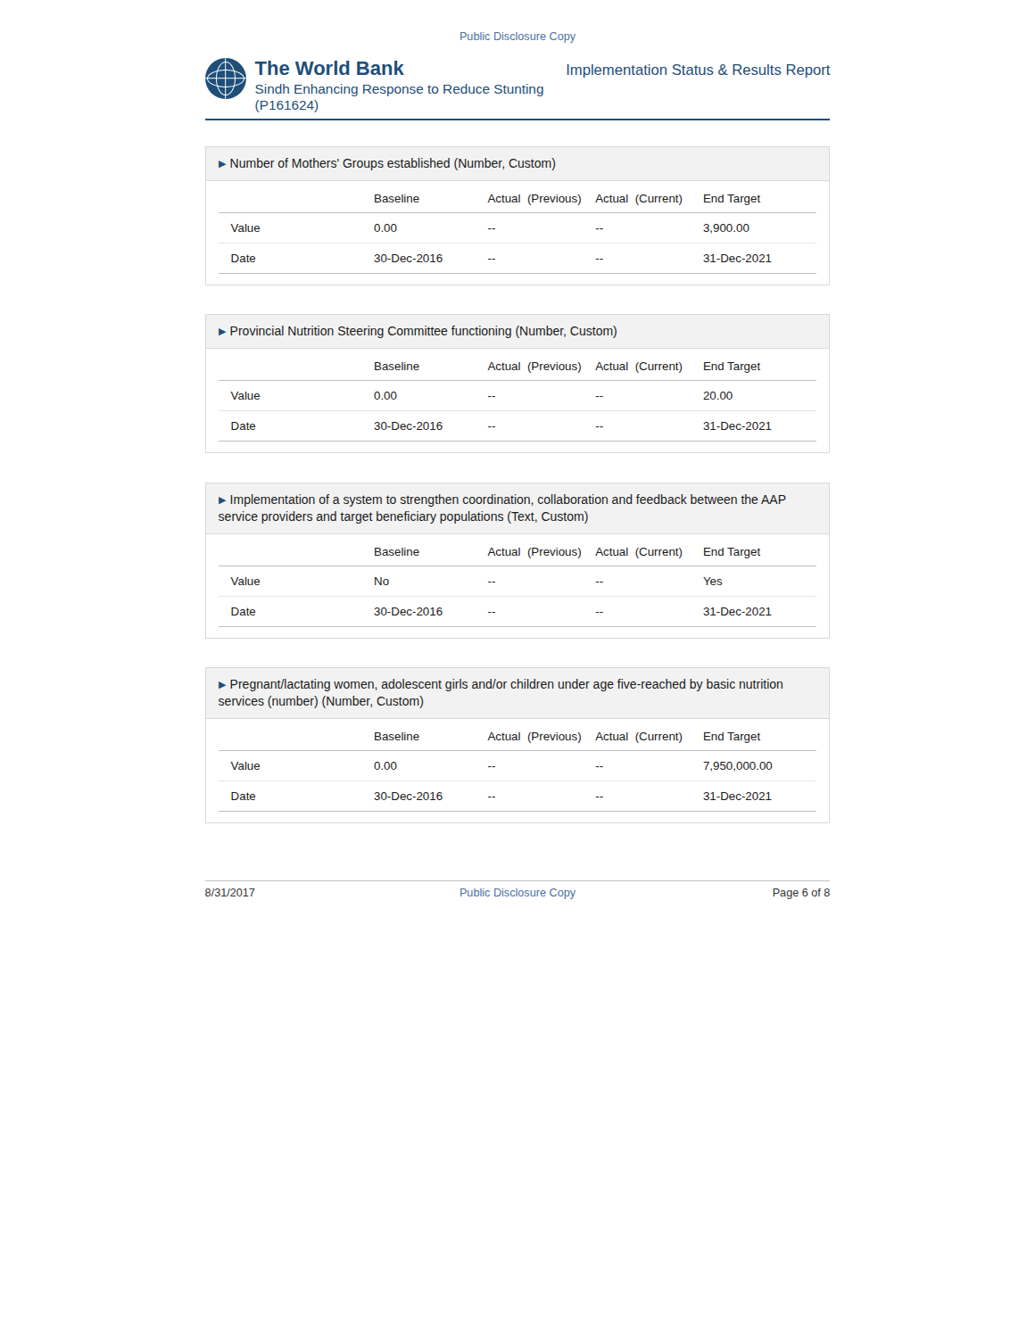Public Disclosure Copy
The World Bank
Sindh Enhancing Response to Reduce Stunting (P161624)
Implementation Status & Results Report
▶Number of Mothers' Groups established (Number, Custom)
| | Baseline | Actual (Previous) | Actual (Current) | End Target |
| --- | --- | --- | --- | --- |
| Value | 0.00 | -- | -- | 3,900.00 |
| Date | 30-Dec-2016 | -- | -- | 31-Dec-2021 |
▶Provincial Nutrition Steering Committee functioning (Number, Custom)
| | Baseline | Actual (Previous) | Actual (Current) | End Target |
| --- | --- | --- | --- | --- |
| Value | 0.00 | -- | -- | 20.00 |
| Date | 30-Dec-2016 | -- | -- | 31-Dec-2021 |
▶Implementation of a system to strengthen coordination, collaboration and feedback between the AAP service providers and target beneficiary populations (Text, Custom)
| | Baseline | Actual (Previous) | Actual (Current) | End Target |
| --- | --- | --- | --- | --- |
| Value | No | -- | -- | Yes |
| Date | 30-Dec-2016 | -- | -- | 31-Dec-2021 |
▶Pregnant/lactating women, adolescent girls and/or children under age five-reached by basic nutrition services (number) (Number, Custom)
| | Baseline | Actual (Previous) | Actual (Current) | End Target |
| --- | --- | --- | --- | --- |
| Value | 0.00 | -- | -- | 7,950,000.00 |
| Date | 30-Dec-2016 | -- | -- | 31-Dec-2021 |
8/31/2017 Page 6 of 8
Public Disclosure Copy